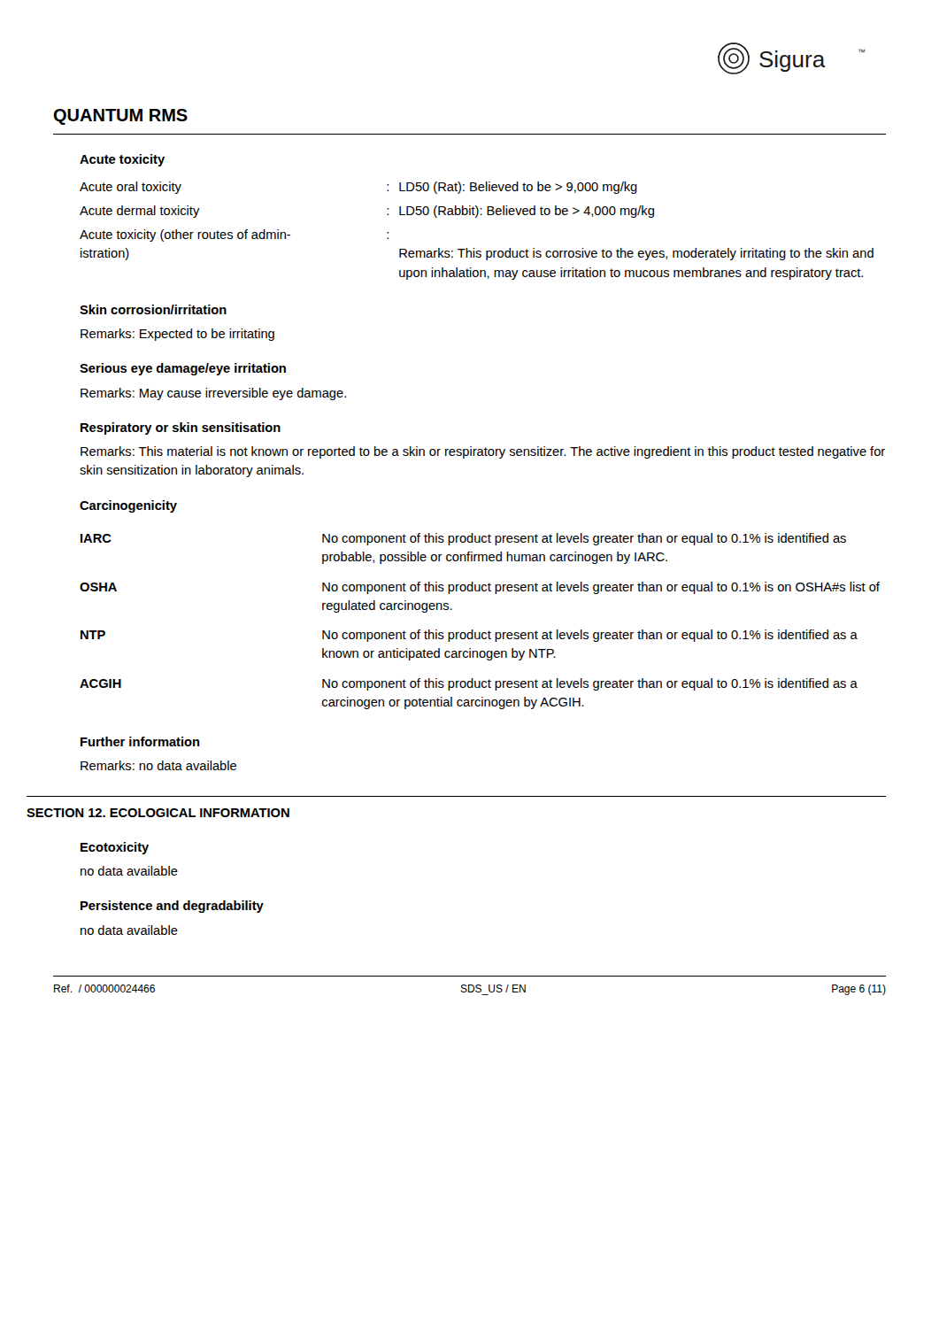Sigura ™
QUANTUM RMS
Acute toxicity
| Acute oral toxicity | : | LD50 (Rat): Believed to be > 9,000 mg/kg |
| Acute dermal toxicity | : | LD50 (Rabbit): Believed to be > 4,000 mg/kg |
| Acute toxicity (other routes of admin- istration) | : | Remarks: This product is corrosive to the eyes, moderately irritating to the skin and upon inhalation, may cause irritation to mucous membranes and respiratory tract. |
Skin corrosion/irritation
Remarks: Expected to be irritating
Serious eye damage/eye irritation
Remarks: May cause irreversible eye damage.
Respiratory or skin sensitisation
Remarks: This material is not known or reported to be a skin or respiratory sensitizer. The active ingredient in this product tested negative for skin sensitization in laboratory animals.
Carcinogenicity
| IARC | No component of this product present at levels greater than or equal to 0.1% is identified as probable, possible or confirmed human carcinogen by IARC. |
| OSHA | No component of this product present at levels greater than or equal to 0.1% is on OSHA#s list of regulated carcinogens. |
| NTP | No component of this product present at levels greater than or equal to 0.1% is identified as a known or anticipated carcinogen by NTP. |
| ACGIH | No component of this product present at levels greater than or equal to 0.1% is identified as a carcinogen or potential carcinogen by ACGIH. |
Further information
Remarks: no data available
SECTION 12. ECOLOGICAL INFORMATION
Ecotoxicity
no data available
Persistence and degradability
no data available
Ref. / 000000024466 SDS_US / EN Page 6 (11)